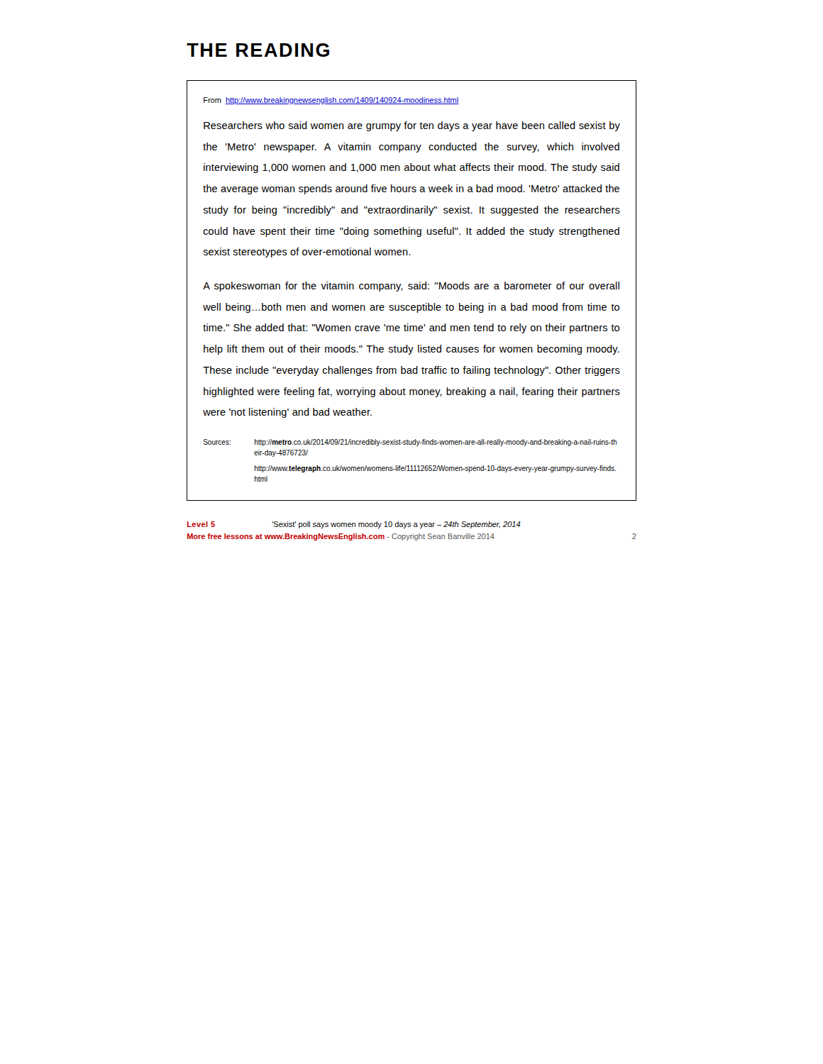THE READING
From http://www.breakingnewsenglish.com/1409/140924-moodiness.html
Researchers who said women are grumpy for ten days a year have been called sexist by the 'Metro' newspaper. A vitamin company conducted the survey, which involved interviewing 1,000 women and 1,000 men about what affects their mood. The study said the average woman spends around five hours a week in a bad mood. 'Metro' attacked the study for being "incredibly" and "extraordinarily" sexist. It suggested the researchers could have spent their time "doing something useful". It added the study strengthened sexist stereotypes of over-emotional women.
A spokeswoman for the vitamin company, said: "Moods are a barometer of our overall well being…both men and women are susceptible to being in a bad mood from time to time." She added that: "Women crave 'me time' and men tend to rely on their partners to help lift them out of their moods." The study listed causes for women becoming moody. These include "everyday challenges from bad traffic to failing technology". Other triggers highlighted were feeling fat, worrying about money, breaking a nail, fearing their partners were 'not listening' and bad weather.
| Sources: | http:// metro .co.uk/2014/09/21/incredibly-sexist-study-finds-women-are-all-really-moody-and-breaking-a-nail-ruins-their-day-4876723/ |
| | http://www. telegraph .co.uk/women/womens-life/11112652/Women-spend-10-days-every-year-grumpy-survey-finds.html |
Level 5
'Sexist' poll says women moody 10 days a year – 24th September, 2014
More free lessons at www.BreakingNewsEnglish.com - Copyright Sean Banville 2014
2